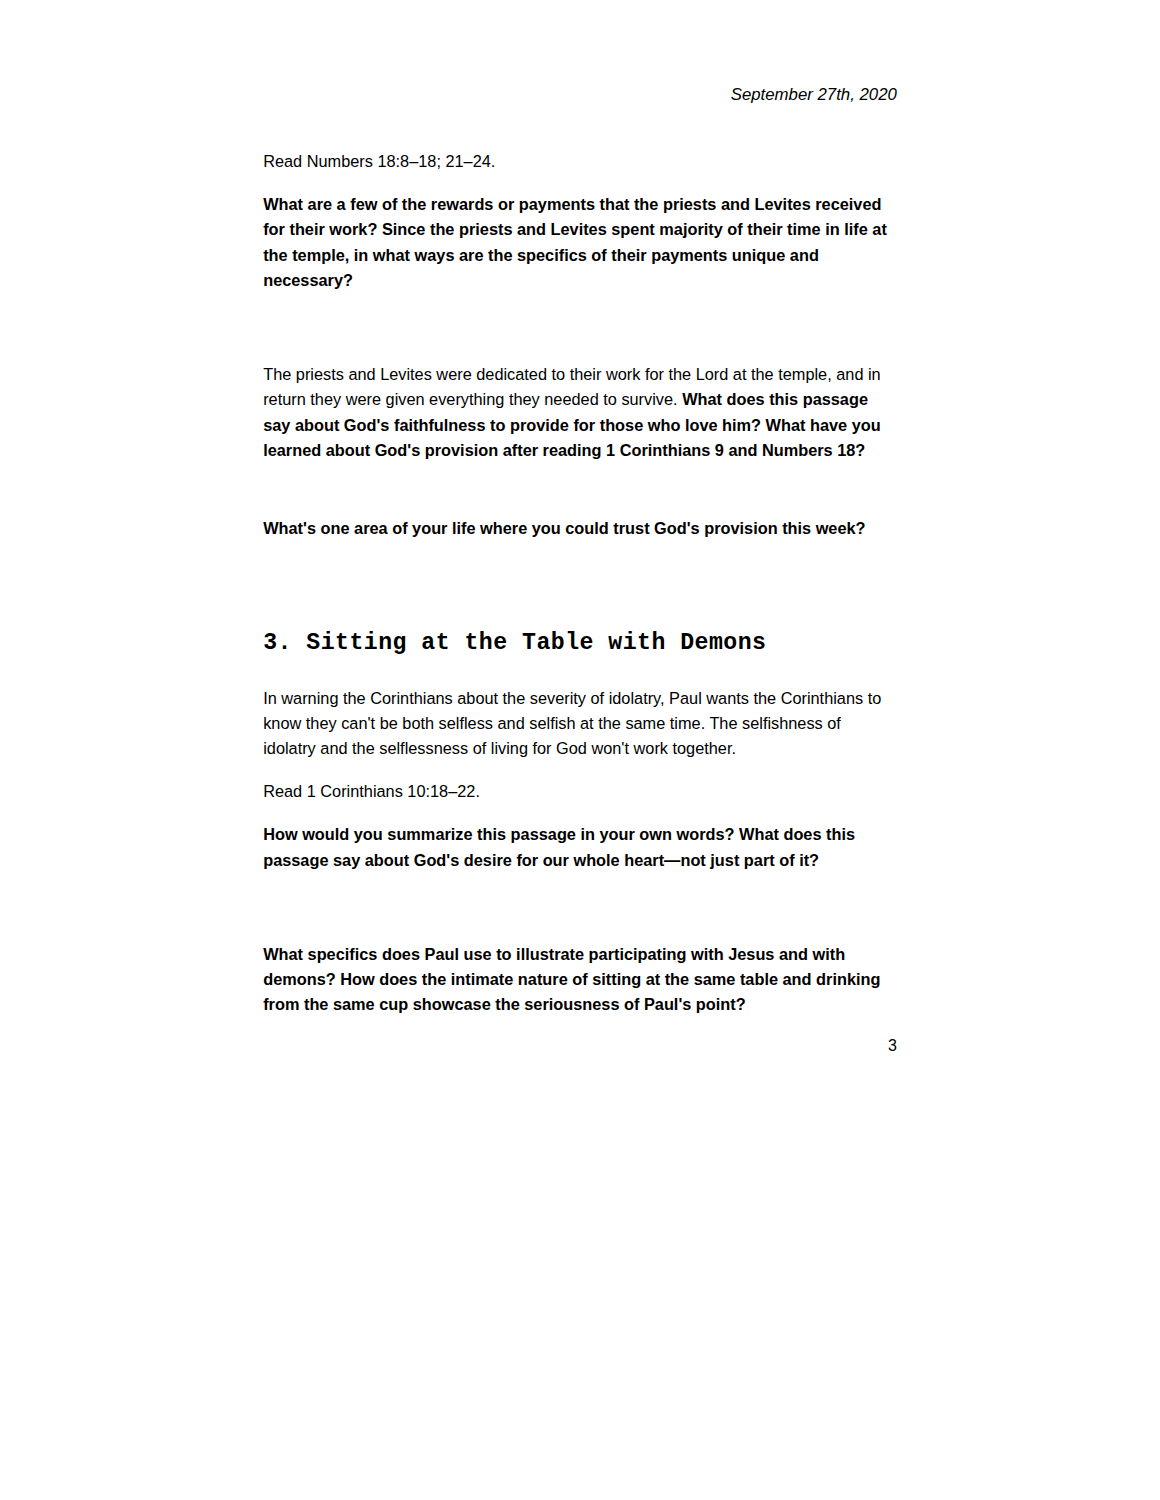September 27th, 2020
Read Numbers 18:8–18; 21–24.
What are a few of the rewards or payments that the priests and Levites received for their work? Since the priests and Levites spent majority of their time in life at the temple, in what ways are the specifics of their payments unique and necessary?
The priests and Levites were dedicated to their work for the Lord at the temple, and in return they were given everything they needed to survive. What does this passage say about God's faithfulness to provide for those who love him? What have you learned about God's provision after reading 1 Corinthians 9 and Numbers 18?
What's one area of your life where you could trust God's provision this week?
3. Sitting at the Table with Demons
In warning the Corinthians about the severity of idolatry, Paul wants the Corinthians to know they can't be both selfless and selfish at the same time. The selfishness of idolatry and the selflessness of living for God won't work together.
Read 1 Corinthians 10:18–22.
How would you summarize this passage in your own words? What does this passage say about God's desire for our whole heart—not just part of it?
What specifics does Paul use to illustrate participating with Jesus and with demons? How does the intimate nature of sitting at the same table and drinking from the same cup showcase the seriousness of Paul's point?
3